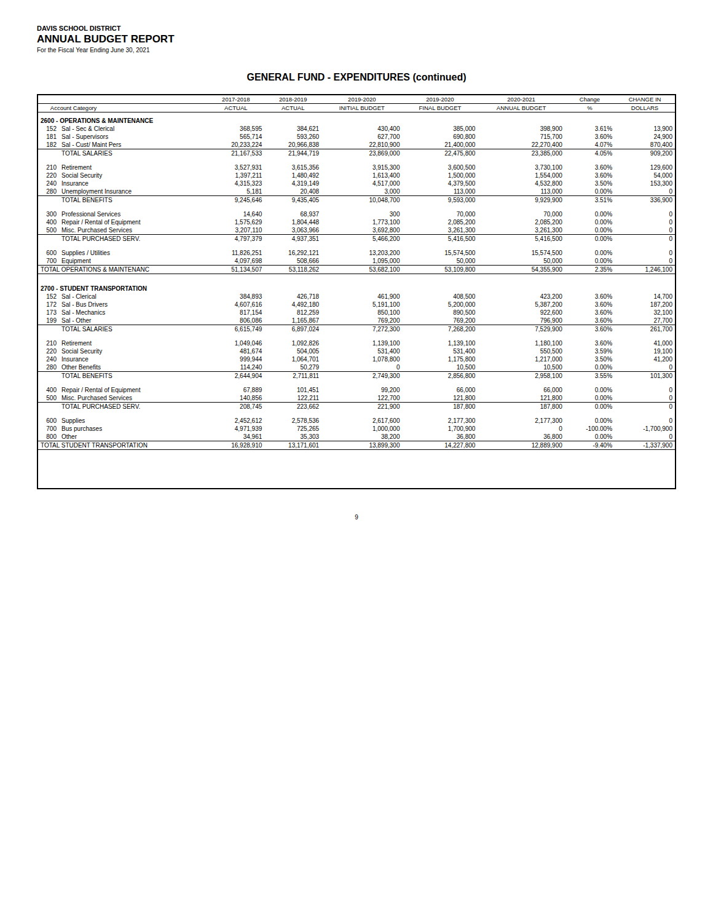DAVIS SCHOOL DISTRICT
ANNUAL BUDGET REPORT
For the Fiscal Year Ending June 30, 2021
GENERAL FUND - EXPENDITURES (continued)
| | 2017-2018 | 2018-2019 | 2019-2020 | 2019-2020 | 2020-2021 | Change | CHANGE IN |
| --- | --- | --- | --- | --- | --- | --- | --- |
| Account Category | ACTUAL | ACTUAL | INITIAL BUDGET | FINAL BUDGET | ANNUAL BUDGET | % | DOLLARS |
| 2600 - OPERATIONS & MAINTENANCE |
| 152 | Sal - Sec & Clerical | 368,595 | 384,621 | 430,400 | 385,000 | 398,900 | 3.61% | 13,900 |
| 181 | Sal - Supervisors | 565,714 | 593,260 | 627,700 | 690,800 | 715,700 | 3.60% | 24,900 |
| 182 | Sal - Cust/ Maint Pers | 20,233,224 | 20,966,838 | 22,810,900 | 21,400,000 | 22,270,400 | 4.07% | 870,400 |
| | TOTAL SALARIES | 21,167,533 | 21,944,719 | 23,869,000 | 22,475,800 | 23,385,000 | 4.05% | 909,200 |
| 210 | Retirement | 3,527,931 | 3,615,356 | 3,915,300 | 3,600,500 | 3,730,100 | 3.60% | 129,600 |
| 220 | Social Security | 1,397,211 | 1,480,492 | 1,613,400 | 1,500,000 | 1,554,000 | 3.60% | 54,000 |
| 240 | Insurance | 4,315,323 | 4,319,149 | 4,517,000 | 4,379,500 | 4,532,800 | 3.50% | 153,300 |
| 280 | Unemployment Insurance | 5,181 | 20,408 | 3,000 | 113,000 | 113,000 | 0.00% | 0 |
| | TOTAL BENEFITS | 9,245,646 | 9,435,405 | 10,048,700 | 9,593,000 | 9,929,900 | 3.51% | 336,900 |
| 300 | Professional Services | 14,640 | 68,937 | 300 | 70,000 | 70,000 | 0.00% | 0 |
| 400 | Repair / Rental of Equipment | 1,575,629 | 1,804,448 | 1,773,100 | 2,085,200 | 2,085,200 | 0.00% | 0 |
| 500 | Misc. Purchased Services | 3,207,110 | 3,063,966 | 3,692,800 | 3,261,300 | 3,261,300 | 0.00% | 0 |
| | TOTAL PURCHASED SERV. | 4,797,379 | 4,937,351 | 5,466,200 | 5,416,500 | 5,416,500 | 0.00% | 0 |
| 600 | Supplies / Utilities | 11,826,251 | 16,292,121 | 13,203,200 | 15,574,500 | 15,574,500 | 0.00% | 0 |
| 700 | Equipment | 4,097,698 | 508,666 | 1,095,000 | 50,000 | 50,000 | 0.00% | 0 |
| TOTAL OPERATIONS & MAINTENANC | 51,134,507 | 53,118,262 | 53,682,100 | 53,109,800 | 54,355,900 | 2.35% | 1,246,100 |
| 2700 - STUDENT TRANSPORTATION |
| 152 | Sal - Clerical | 384,893 | 426,718 | 461,900 | 408,500 | 423,200 | 3.60% | 14,700 |
| 172 | Sal - Bus Drivers | 4,607,616 | 4,492,180 | 5,191,100 | 5,200,000 | 5,387,200 | 3.60% | 187,200 |
| 173 | Sal - Mechanics | 817,154 | 812,259 | 850,100 | 890,500 | 922,600 | 3.60% | 32,100 |
| 199 | Sal - Other | 806,086 | 1,165,867 | 769,200 | 769,200 | 796,900 | 3.60% | 27,700 |
| | TOTAL SALARIES | 6,615,749 | 6,897,024 | 7,272,300 | 7,268,200 | 7,529,900 | 3.60% | 261,700 |
| 210 | Retirement | 1,049,046 | 1,092,826 | 1,139,100 | 1,139,100 | 1,180,100 | 3.60% | 41,000 |
| 220 | Social Security | 481,674 | 504,005 | 531,400 | 531,400 | 550,500 | 3.59% | 19,100 |
| 240 | Insurance | 999,944 | 1,064,701 | 1,078,800 | 1,175,800 | 1,217,000 | 3.50% | 41,200 |
| 280 | Other Benefits | 114,240 | 50,279 | 0 | 10,500 | 10,500 | 0.00% | 0 |
| | TOTAL BENEFITS | 2,644,904 | 2,711,811 | 2,749,300 | 2,856,800 | 2,958,100 | 3.55% | 101,300 |
| 400 | Repair / Rental of Equipment | 67,889 | 101,451 | 99,200 | 66,000 | 66,000 | 0.00% | 0 |
| 500 | Misc. Purchased Services | 140,856 | 122,211 | 122,700 | 121,800 | 121,800 | 0.00% | 0 |
| | TOTAL PURCHASED SERV. | 208,745 | 223,662 | 221,900 | 187,800 | 187,800 | 0.00% | 0 |
| 600 | Supplies | 2,452,612 | 2,578,536 | 2,617,600 | 2,177,300 | 2,177,300 | 0.00% | 0 |
| 700 | Bus purchases | 4,971,939 | 725,265 | 1,000,000 | 1,700,900 | 0 | -100.00% | -1,700,900 |
| 800 | Other | 34,961 | 35,303 | 38,200 | 36,800 | 36,800 | 0.00% | 0 |
| TOTAL STUDENT TRANSPORTATION | 16,928,910 | 13,171,601 | 13,899,300 | 14,227,800 | 12,889,900 | -9.40% | -1,337,900 |
9